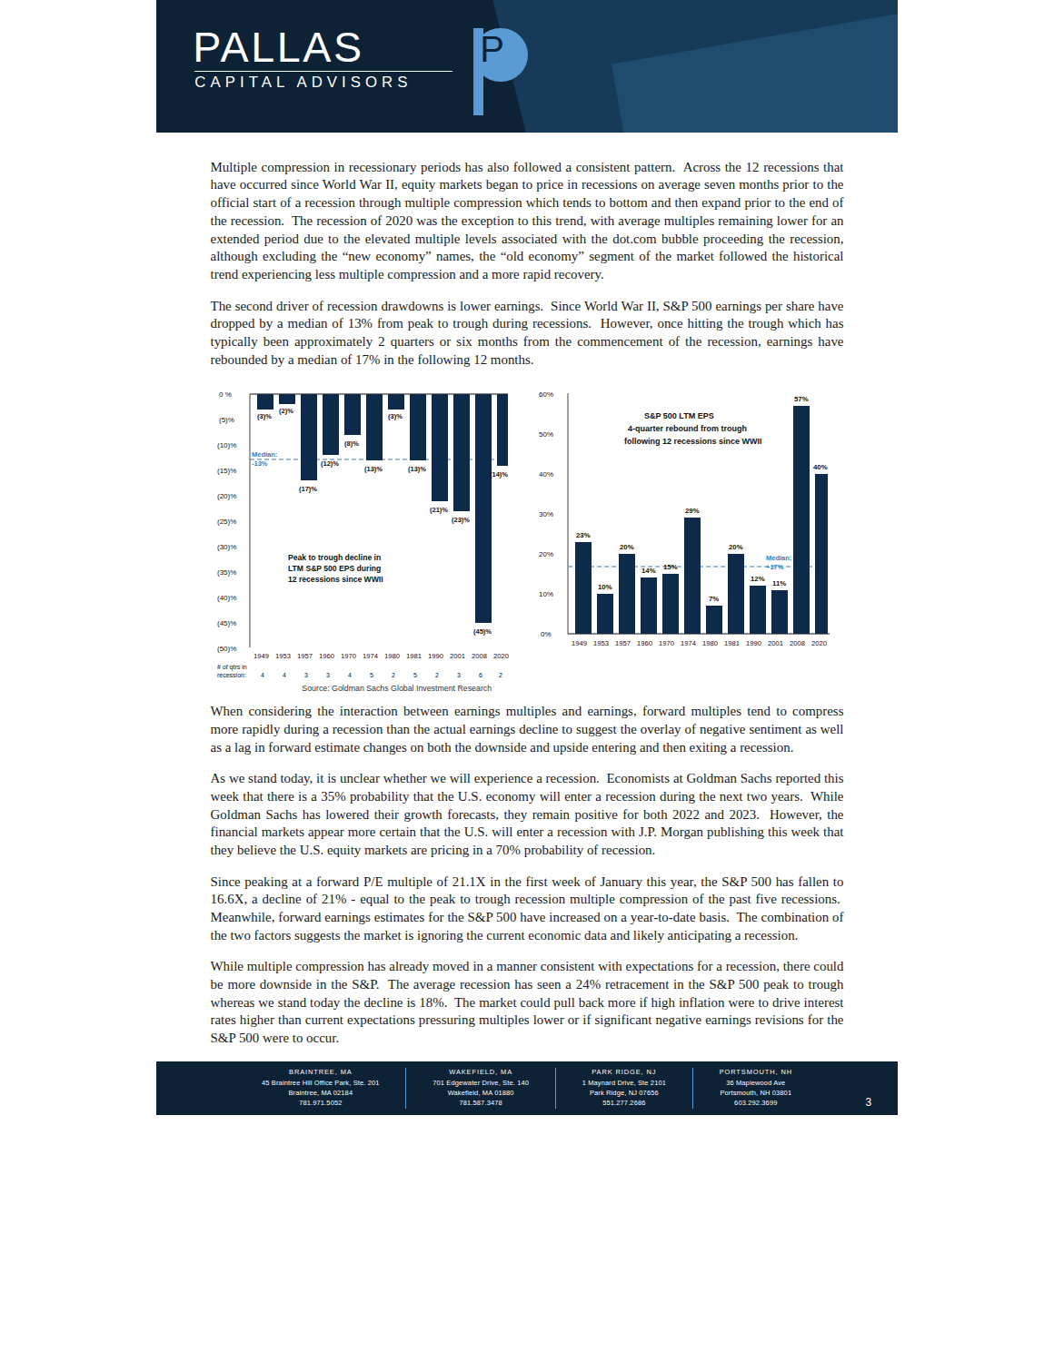PALLAS
CAPITAL ADVISORS
P
Multiple compression in recessionary periods has also followed a consistent pattern. Across the 12 recessions that have occurred since World War II, equity markets began to price in recessions on average seven months prior to the official start of a recession through multiple compression which tends to bottom and then expand prior to the end of the recession. The recession of 2020 was the exception to this trend, with average multiples remaining lower for an extended period due to the elevated multiple levels associated with the dot.com bubble proceeding the recession, although excluding the “new economy” names, the “old economy” segment of the market followed the historical trend experiencing less multiple compression and a more rapid recovery.
The second driver of recession drawdowns is lower earnings. Since World War II, S&P 500 earnings per share have dropped by a median of 13% from peak to trough during recessions. However, once hitting the trough which has typically been approximately 2 quarters or six months from the commencement of the recession, earnings have rebounded by a median of 17% in the following 12 months.
0 % (5)% (10)% (15)% (20)% (25)% (30)% (35)% (40)% (45)% (50)% Median: -13% (3)% (2)% (17)% (12)% (8)% (13)% (3)% (13)% (21)% (23)% (45)% (14)% Peak to trough decline in LTM S&P 500 EPS during 12 recessions since WWII 1949 1953 1957 1960 1970 1974 1980 1981 1990 2001 2008 2020 # of qtrs in recession: 4 4 3 3 4 5 2 5 2 3 6 2
60% 50% 40% 30% 20% 10% 0% S&P 500 LTM EPS 4-quarter rebound from trough following 12 recessions since WWII Median: +17% 23% 10% 20% 14% 15% 29% 7% 20% 12% 11% 57% 40% 1949 1953 1957 1960 1970 1974 1980 1981 1990 2001 2008 2020
Source: Goldman Sachs Global Investment Research
When considering the interaction between earnings multiples and earnings, forward multiples tend to compress more rapidly during a recession than the actual earnings decline to suggest the overlay of negative sentiment as well as a lag in forward estimate changes on both the downside and upside entering and then exiting a recession.
As we stand today, it is unclear whether we will experience a recession. Economists at Goldman Sachs reported this week that there is a 35% probability that the U.S. economy will enter a recession during the next two years. While Goldman Sachs has lowered their growth forecasts, they remain positive for both 2022 and 2023. However, the financial markets appear more certain that the U.S. will enter a recession with J.P. Morgan publishing this week that they believe the U.S. equity markets are pricing in a 70% probability of recession.
Since peaking at a forward P/E multiple of 21.1X in the first week of January this year, the S&P 500 has fallen to 16.6X, a decline of 21% - equal to the peak to trough recession multiple compression of the past five recessions. Meanwhile, forward earnings estimates for the S&P 500 have increased on a year-to-date basis. The combination of the two factors suggests the market is ignoring the current economic data and likely anticipating a recession.
While multiple compression has already moved in a manner consistent with expectations for a recession, there could be more downside in the S&P. The average recession has seen a 24% retracement in the S&P 500 peak to trough whereas we stand today the decline is 18%. The market could pull back more if high inflation were to drive interest rates higher than current expectations pressuring multiples lower or if significant negative earnings revisions for the S&P 500 were to occur.
BRAINTREE, MA
45 Braintree Hill Office Park, Ste. 201
Braintree, MA 02184
781.971.5052
WAKEFIELD, MA
701 Edgewater Drive, Ste. 140
Wakefield, MA 01880
781.587.3478
PARK RIDGE, NJ
1 Maynard Drive, Ste 2101
Park Ridge, NJ 07656
551.277.2686
PORTSMOUTH, NH
36 Maplewood Ave
Portsmouth, NH 03801
603.292.3699
3